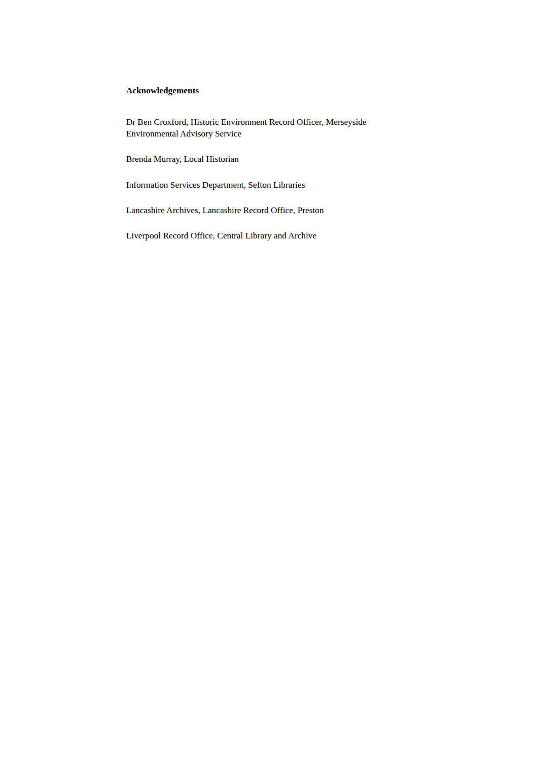Acknowledgements
Dr Ben Croxford, Historic Environment Record Officer, Merseyside Environmental Advisory Service
Brenda Murray, Local Historian
Information Services Department, Sefton Libraries
Lancashire Archives, Lancashire Record Office, Preston
Liverpool Record Office, Central Library and Archive